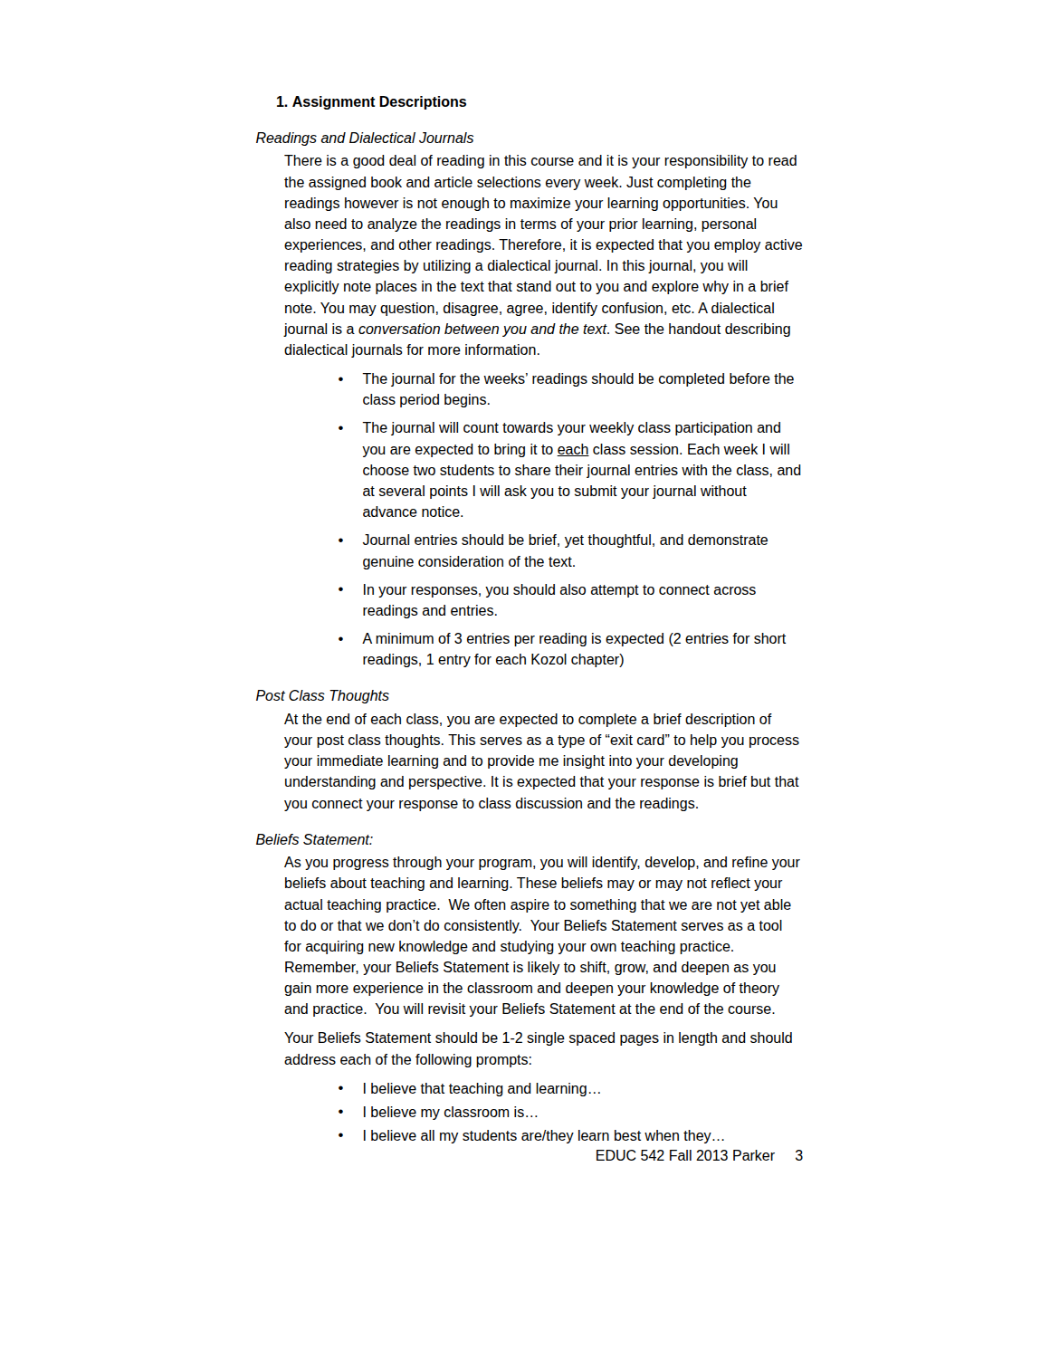Assignment Descriptions
Readings and Dialectical Journals
There is a good deal of reading in this course and it is your responsibility to read the assigned book and article selections every week. Just completing the readings however is not enough to maximize your learning opportunities. You also need to analyze the readings in terms of your prior learning, personal experiences, and other readings. Therefore, it is expected that you employ active reading strategies by utilizing a dialectical journal. In this journal, you will explicitly note places in the text that stand out to you and explore why in a brief note. You may question, disagree, agree, identify confusion, etc. A dialectical journal is a conversation between you and the text. See the handout describing dialectical journals for more information.
The journal for the weeks’ readings should be completed before the class period begins.
The journal will count towards your weekly class participation and you are expected to bring it to each class session. Each week I will choose two students to share their journal entries with the class, and at several points I will ask you to submit your journal without advance notice.
Journal entries should be brief, yet thoughtful, and demonstrate genuine consideration of the text.
In your responses, you should also attempt to connect across readings and entries.
A minimum of 3 entries per reading is expected (2 entries for short readings, 1 entry for each Kozol chapter)
Post Class Thoughts
At the end of each class, you are expected to complete a brief description of your post class thoughts. This serves as a type of “exit card” to help you process your immediate learning and to provide me insight into your developing understanding and perspective. It is expected that your response is brief but that you connect your response to class discussion and the readings.
Beliefs Statement:
As you progress through your program, you will identify, develop, and refine your beliefs about teaching and learning. These beliefs may or may not reflect your actual teaching practice. We often aspire to something that we are not yet able to do or that we don’t do consistently. Your Beliefs Statement serves as a tool for acquiring new knowledge and studying your own teaching practice. Remember, your Beliefs Statement is likely to shift, grow, and deepen as you gain more experience in the classroom and deepen your knowledge of theory and practice. You will revisit your Beliefs Statement at the end of the course.
Your Beliefs Statement should be 1-2 single spaced pages in length and should address each of the following prompts:
I believe that teaching and learning…
I believe my classroom is…
I believe all my students are/they learn best when they…
EDUC 542 Fall 2013 Parker 3